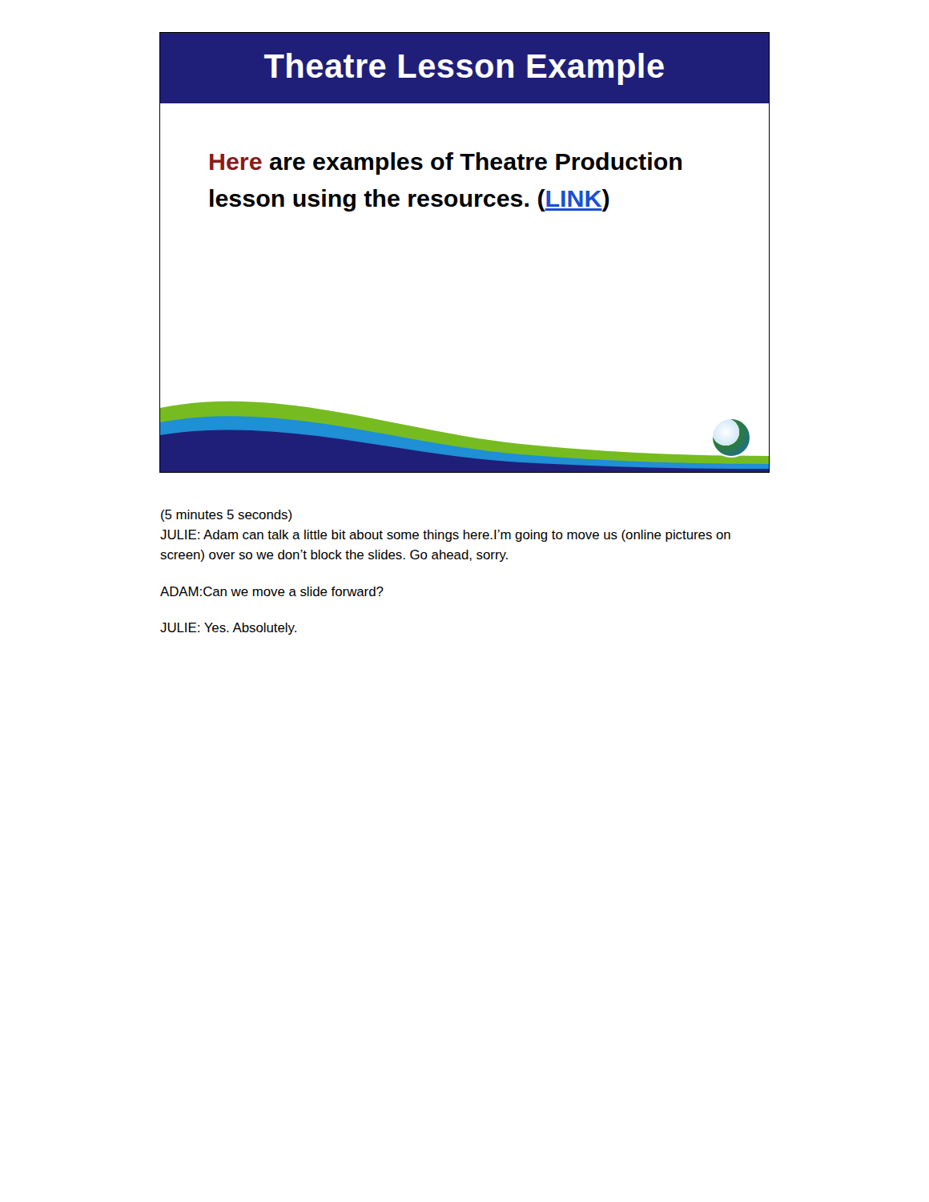Theatre Lesson Example
Here are examples of Theatre Production lesson using the resources. (LINK)
(5 minutes 5 seconds)
JULIE: Adam can talk a little bit about some things here.I’m going to move us (online pictures on screen) over so we don’t block the slides. Go ahead, sorry.
ADAM:Can we move a slide forward?
JULIE: Yes. Absolutely.